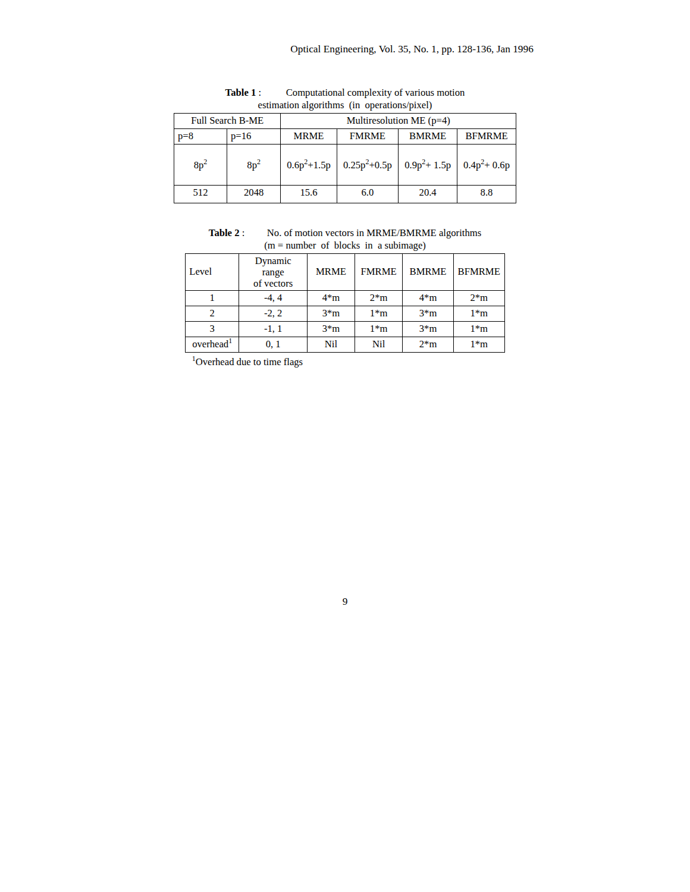Optical Engineering, Vol. 35, No. 1, pp. 128-136, Jan 1996
Table 1 : Computational complexity of various motion estimation algorithms (in operations/pixel)
| Full Search B-ME | Multiresolution ME (p=4) |
| p=8 | p=16 | MRME | FMRME | BMRME | BFMRME |
| 8p 2 | 8p 2 | 0.6p 2 +1.5p | 0.25p 2 +0.5p | 0.9p 2 + 1.5p | 0.4p 2 + 0.6p |
| 512 | 2048 | 15.6 | 6.0 | 20.4 | 8.8 |
Table 2 : No. of motion vectors in MRME/BMRME algorithms (m = number of blocks in a subimage)
| Level | Dynamic range of vectors | MRME | FMRME | BMRME | BFMRME |
| 1 | -4, 4 | 4*m | 2*m | 4*m | 2*m |
| 2 | -2, 2 | 3*m | 1*m | 3*m | 1*m |
| 3 | -1, 1 | 3*m | 1*m | 3*m | 1*m |
| overhead 1 | 0, 1 | Nil | Nil | 2*m | 1*m |
1Overhead due to time flags
9